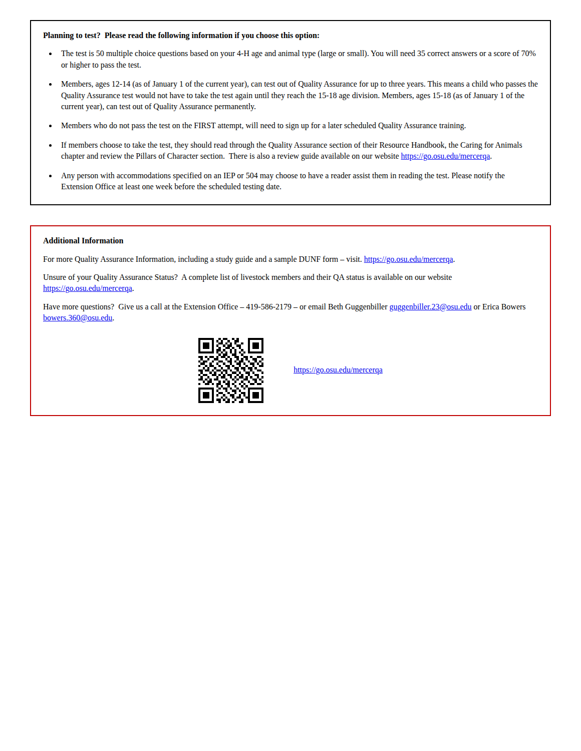Planning to test? Please read the following information if you choose this option:
The test is 50 multiple choice questions based on your 4-H age and animal type (large or small). You will need 35 correct answers or a score of 70% or higher to pass the test.
Members, ages 12-14 (as of January 1 of the current year), can test out of Quality Assurance for up to three years. This means a child who passes the Quality Assurance test would not have to take the test again until they reach the 15-18 age division. Members, ages 15-18 (as of January 1 of the current year), can test out of Quality Assurance permanently.
Members who do not pass the test on the FIRST attempt, will need to sign up for a later scheduled Quality Assurance training.
If members choose to take the test, they should read through the Quality Assurance section of their Resource Handbook, the Caring for Animals chapter and review the Pillars of Character section. There is also a review guide available on our website https://go.osu.edu/mercerqa.
Any person with accommodations specified on an IEP or 504 may choose to have a reader assist them in reading the test. Please notify the Extension Office at least one week before the scheduled testing date.
Additional Information
For more Quality Assurance Information, including a study guide and a sample DUNF form – visit. https://go.osu.edu/mercerqa.
Unsure of your Quality Assurance Status? A complete list of livestock members and their QA status is available on our website https://go.osu.edu/mercerqa.
Have more questions? Give us a call at the Extension Office – 419-586-2179 – or email Beth Guggenbiller guggenbiller.23@osu.edu or Erica Bowers bowers.360@osu.edu.
https://go.osu.edu/mercerqa